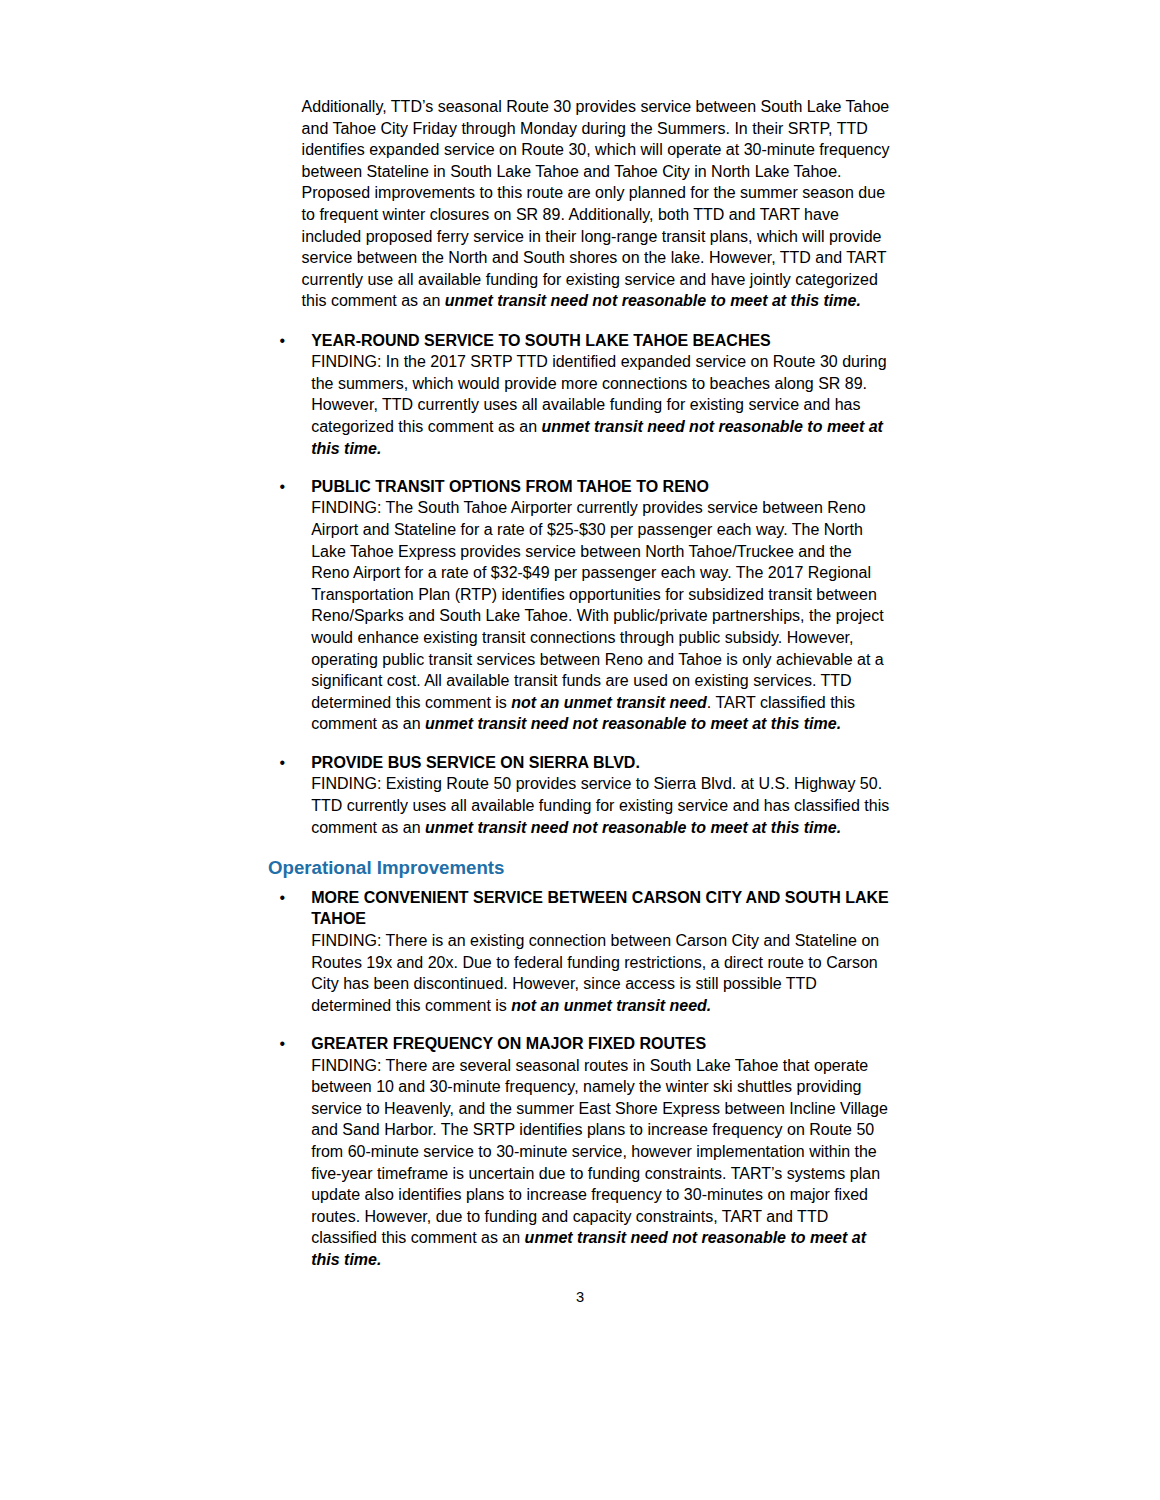Additionally, TTD’s seasonal Route 30 provides service between South Lake Tahoe and Tahoe City Friday through Monday during the Summers. In their SRTP, TTD identifies expanded service on Route 30, which will operate at 30-minute frequency between Stateline in South Lake Tahoe and Tahoe City in North Lake Tahoe. Proposed improvements to this route are only planned for the summer season due to frequent winter closures on SR 89. Additionally, both TTD and TART have included proposed ferry service in their long-range transit plans, which will provide service between the North and South shores on the lake. However, TTD and TART currently use all available funding for existing service and have jointly categorized this comment as an unmet transit need not reasonable to meet at this time.
Year-round service to South Lake Tahoe beaches FINDING: In the 2017 SRTP TTD identified expanded service on Route 30 during the summers, which would provide more connections to beaches along SR 89. However, TTD currently uses all available funding for existing service and has categorized this comment as an unmet transit need not reasonable to meet at this time.
Public transit options from Tahoe to Reno FINDING: The South Tahoe Airporter currently provides service between Reno Airport and Stateline for a rate of $25-$30 per passenger each way. The North Lake Tahoe Express provides service between North Tahoe/Truckee and the Reno Airport for a rate of $32-$49 per passenger each way. The 2017 Regional Transportation Plan (RTP) identifies opportunities for subsidized transit between Reno/Sparks and South Lake Tahoe. With public/private partnerships, the project would enhance existing transit connections through public subsidy. However, operating public transit services between Reno and Tahoe is only achievable at a significant cost. All available transit funds are used on existing services. TTD determined this comment is not an unmet transit need. TART classified this comment as an unmet transit need not reasonable to meet at this time.
Provide bus service on Sierra Blvd. FINDING: Existing Route 50 provides service to Sierra Blvd. at U.S. Highway 50. TTD currently uses all available funding for existing service and has classified this comment as an unmet transit need not reasonable to meet at this time.
Operational Improvements
More convenient service between Carson City and South Lake Tahoe FINDING: There is an existing connection between Carson City and Stateline on Routes 19x and 20x. Due to federal funding restrictions, a direct route to Carson City has been discontinued. However, since access is still possible TTD determined this comment is not an unmet transit need.
Greater frequency on major fixed routes FINDING: There are several seasonal routes in South Lake Tahoe that operate between 10 and 30-minute frequency, namely the winter ski shuttles providing service to Heavenly, and the summer East Shore Express between Incline Village and Sand Harbor. The SRTP identifies plans to increase frequency on Route 50 from 60-minute service to 30-minute service, however implementation within the five-year timeframe is uncertain due to funding constraints. TART’s systems plan update also identifies plans to increase frequency to 30-minutes on major fixed routes. However, due to funding and capacity constraints, TART and TTD classified this comment as an unmet transit need not reasonable to meet at this time.
3